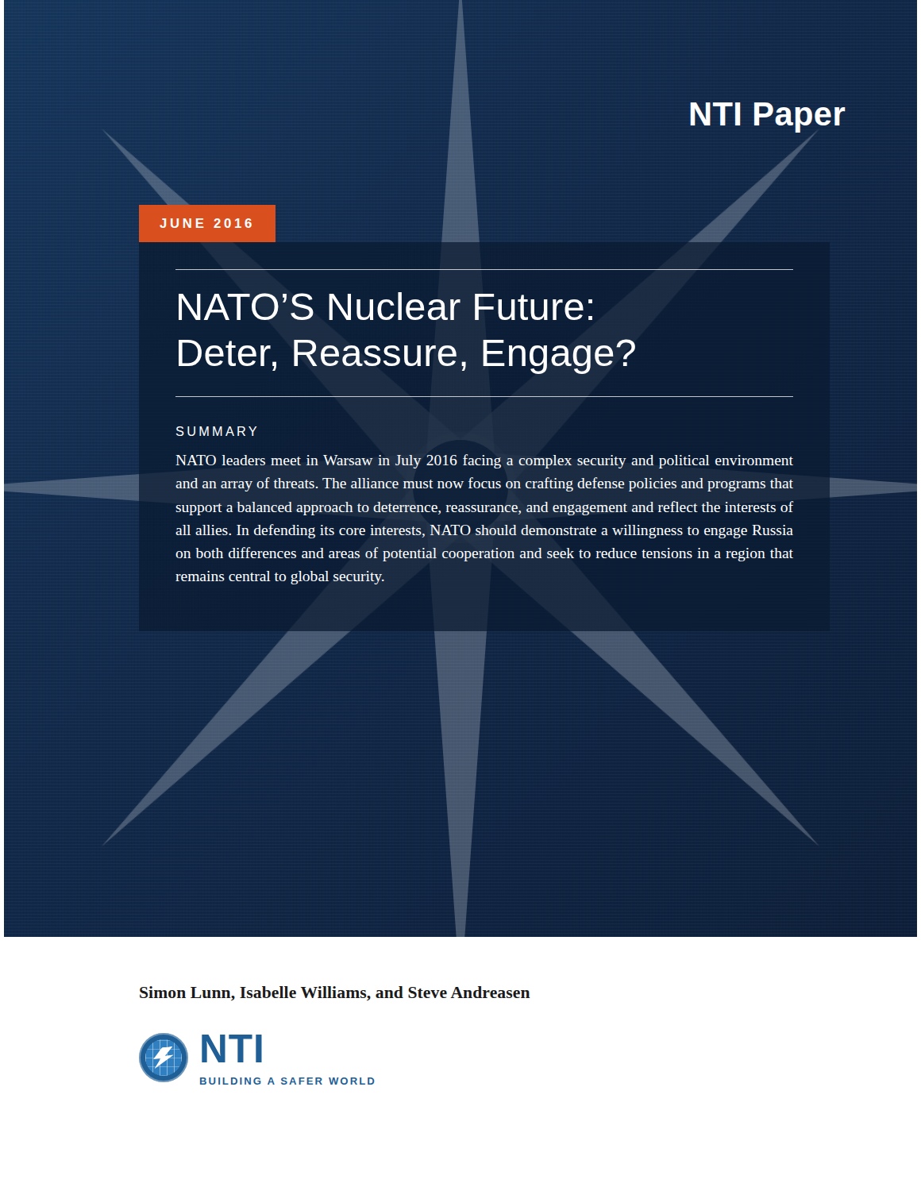NTI Paper
June 2016
NATO’S Nuclear Future:Deter, Reassure, Engage?
Summary
NATO leaders meet in Warsaw in July 2016 facing a complex security and political environment and an array of threats. The alliance must now focus on crafting defense policies and programs that support a balanced approach to deterrence, reassurance, and engagement and reflect the interests of all allies. In defending its core interests, NATO should demonstrate a willingness to engage Russia on both differences and areas of potential cooperation and seek to reduce tensions in a region that remains central to global security.
Simon Lunn, Isabelle Williams, and Steve Andreasen
NTI Building a Safer World